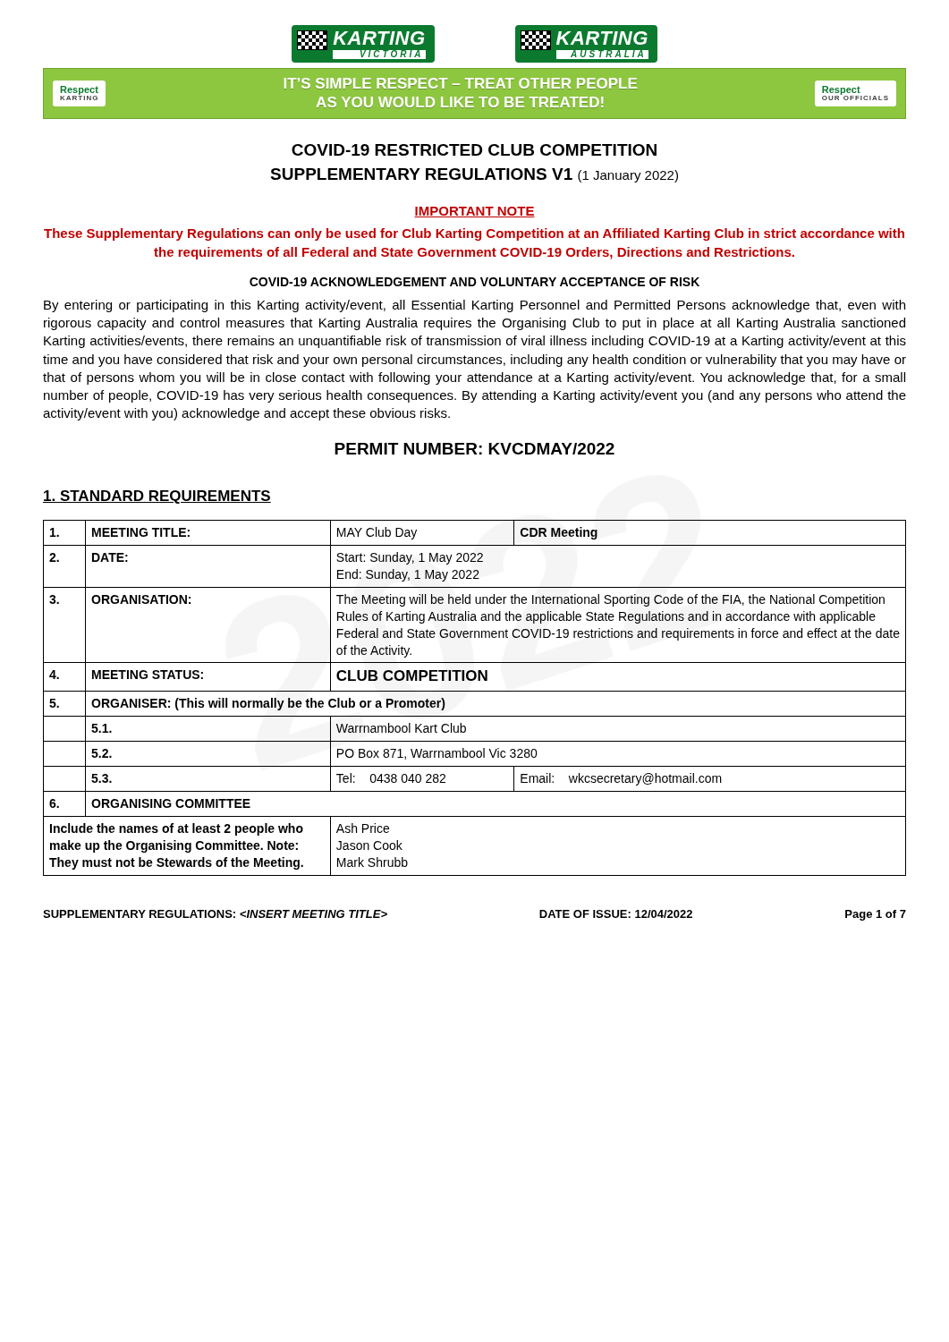2022
KARTING VICTORIA
KARTING AUSTRALIA
RespectKARTING
IT’S SIMPLE RESPECT – TREAT OTHER PEOPLE
AS YOU WOULD LIKE TO BE TREATED!
RespectOUR OFFICIALS
COVID-19 RESTRICTED CLUB COMPETITION
SUPPLEMENTARY REGULATIONS V1 (1 January 2022)
IMPORTANT NOTE
These Supplementary Regulations can only be used for Club Karting Competition at an Affiliated Karting Club in strict accordance with the requirements of all Federal and State Government COVID-19 Orders, Directions and Restrictions.
COVID-19 ACKNOWLEDGEMENT AND VOLUNTARY ACCEPTANCE OF RISK
By entering or participating in this Karting activity/event, all Essential Karting Personnel and Permitted Persons acknowledge that, even with rigorous capacity and control measures that Karting Australia requires the Organising Club to put in place at all Karting Australia sanctioned Karting activities/events, there remains an unquantifiable risk of transmission of viral illness including COVID-19 at a Karting activity/event at this time and you have considered that risk and your own personal circumstances, including any health condition or vulnerability that you may have or that of persons whom you will be in close contact with following your attendance at a Karting activity/event. You acknowledge that, for a small number of people, COVID-19 has very serious health consequences. By attending a Karting activity/event you (and any persons who attend the activity/event with you) acknowledge and accept these obvious risks.
PERMIT NUMBER: KVCDMAY/2022
1. STANDARD REQUIREMENTS
| 1. | MEETING TITLE: | MAY Club Day | CDR Meeting |
| 2. | DATE: | Start: Sunday, 1 May 2022 End: Sunday, 1 May 2022 |
| 3. | ORGANISATION: | The Meeting will be held under the International Sporting Code of the FIA, the National Competition Rules of Karting Australia and the applicable State Regulations and in accordance with applicable Federal and State Government COVID-19 restrictions and requirements in force and effect at the date of the Activity. |
| 4. | MEETING STATUS: | CLUB COMPETITION |
| 5. | ORGANISER: (This will normally be the Club or a Promoter) |
| | 5.1. | Warrnambool Kart Club |
| | 5.2. | PO Box 871, Warrnambool Vic 3280 |
| | 5.3. | Tel: 0438 040 282 | Email: wkcsecretary@hotmail.com |
| 6. | ORGANISING COMMITTEE |
| Include the names of at least 2 people who make up the Organising Committee. Note: They must not be Stewards of the Meeting. | Ash Price Jason Cook Mark Shrubb |
SUPPLEMENTARY REGULATIONS: <INSERT MEETING TITLE>
DATE OF ISSUE: 12/04/2022
Page 1 of 7